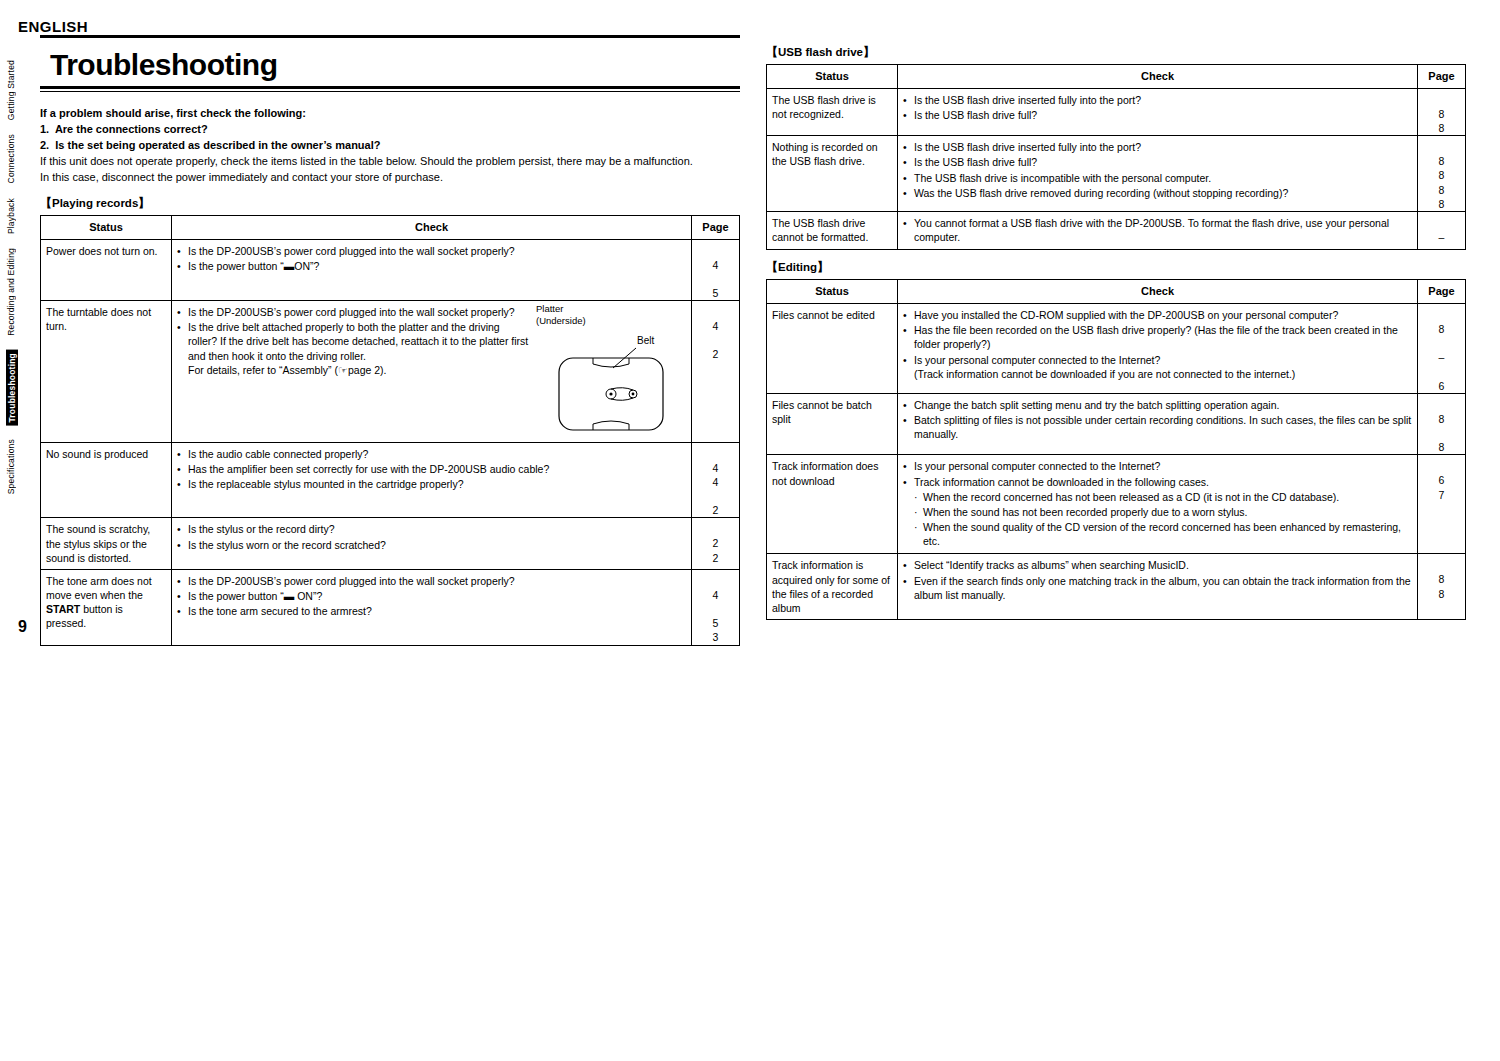ENGLISH
Getting Started
Connections
Playback
Recording and Editing
Troubleshooting
Specifications
Troubleshooting
If a problem should arise, first check the following:
1. Are the connections correct?
2. Is the set being operated as described in the owner’s manual?
If this unit does not operate properly, check the items listed in the table below. Should the problem persist, there may be a malfunction.
In this case, disconnect the power immediately and contact your store of purchase.
【Playing records】
| Status | Check | Page |
| --- | --- | --- |
| Power does not turn on. | Is the DP-200USB’s power cord plugged into the wall socket properly? Is the power button “ ▬ ON”? | 4 5 |
| The turntable does not turn. | Platter (Underside) Belt Is the DP-200USB’s power cord plugged into the wall socket properly? Is the drive belt attached properly to both the platter and the driving roller? If the drive belt has become detached, reattach it to the platter first and then hook it onto the driving roller. For details, refer to “Assembly” ( ☞ page 2). | 4 2 |
| No sound is produced | Is the audio cable connected properly? Has the amplifier been set correctly for use with the DP-200USB audio cable? Is the replaceable stylus mounted in the cartridge properly? | 4 4 2 |
| The sound is scratchy, the stylus skips or the sound is distorted. | Is the stylus or the record dirty? Is the stylus worn or the record scratched? | 2 2 |
| The tone arm does not move even when the START button is pressed. | Is the DP-200USB’s power cord plugged into the wall socket properly? Is the power button “ ▬ ON”? Is the tone arm secured to the armrest? | 4 5 3 |
【USB flash drive】
| Status | Check | Page |
| --- | --- | --- |
| The USB flash drive is not recognized. | Is the USB flash drive inserted fully into the port? Is the USB flash drive full? | 8 8 |
| Nothing is recorded on the USB flash drive. | Is the USB flash drive inserted fully into the port? Is the USB flash drive full? The USB flash drive is incompatible with the personal computer. Was the USB flash drive removed during recording (without stopping recording)? | 8 8 8 8 |
| The USB flash drive cannot be formatted. | You cannot format a USB flash drive with the DP-200USB. To format the flash drive, use your personal computer. | – |
【Editing】
| Status | Check | Page |
| --- | --- | --- |
| Files cannot be edited | Have you installed the CD-ROM supplied with the DP-200USB on your personal computer? Has the file been recorded on the USB flash drive properly? (Has the file of the track been created in the folder properly?) Is your personal computer connected to the Internet? (Track information cannot be downloaded if you are not connected to the internet.) | 8 – 6 |
| Files cannot be batch split | Change the batch split setting menu and try the batch splitting operation again. Batch splitting of files is not possible under certain recording conditions. In such cases, the files can be split manually. | 8 8 |
| Track information does not download | Is your personal computer connected to the Internet? Track information cannot be downloaded in the following cases. When the record concerned has not been released as a CD (it is not in the CD database). When the sound has not been recorded properly due to a worn stylus. When the sound quality of the CD version of the record concerned has been enhanced by remastering, etc. | 6 7 |
| Track information is acquired only for some of the files of a recorded album | Select “Identify tracks as albums” when searching MusicID. Even if the search finds only one matching track in the album, you can obtain the track information from the album list manually. | 8 8 |
9